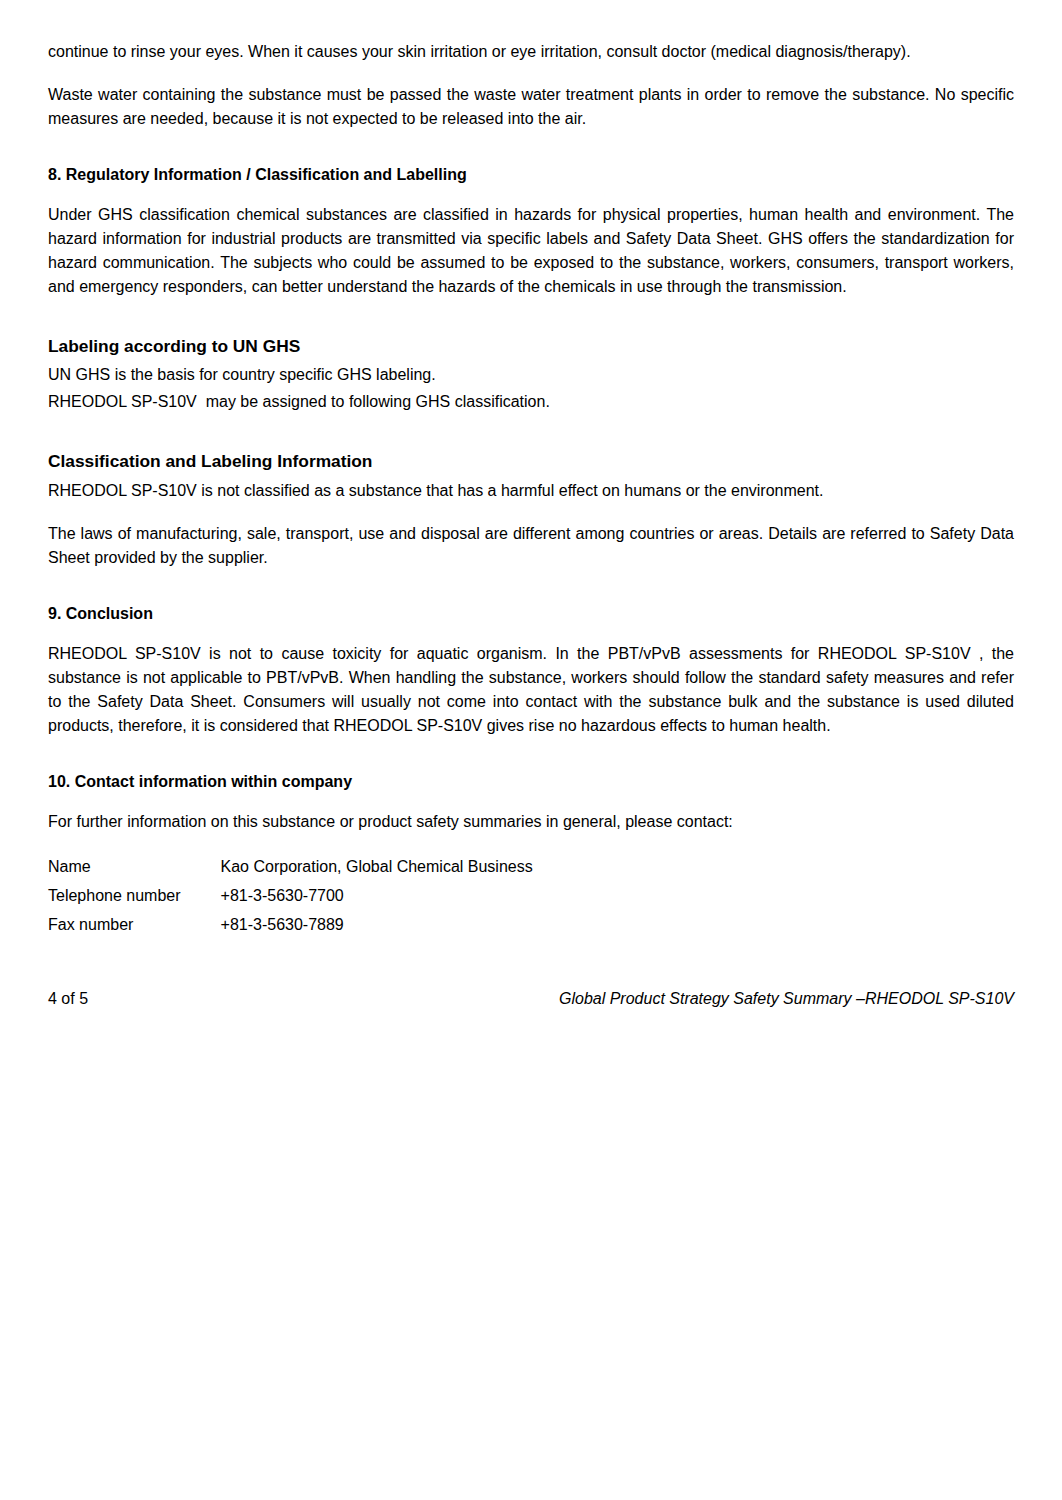continue to rinse your eyes. When it causes your skin irritation or eye irritation, consult doctor (medical diagnosis/therapy).
Waste water containing the substance must be passed the waste water treatment plants in order to remove the substance. No specific measures are needed, because it is not expected to be released into the air.
8. Regulatory Information / Classification and Labelling
Under GHS classification chemical substances are classified in hazards for physical properties, human health and environment. The hazard information for industrial products are transmitted via specific labels and Safety Data Sheet. GHS offers the standardization for hazard communication. The subjects who could be assumed to be exposed to the substance, workers, consumers, transport workers, and emergency responders, can better understand the hazards of the chemicals in use through the transmission.
Labeling according to UN GHS
UN GHS is the basis for country specific GHS labeling.
RHEODOL SP-S10V may be assigned to following GHS classification.
Classification and Labeling Information
RHEODOL SP-S10V is not classified as a substance that has a harmful effect on humans or the environment.
The laws of manufacturing, sale, transport, use and disposal are different among countries or areas. Details are referred to Safety Data Sheet provided by the supplier.
9. Conclusion
RHEODOL SP-S10V is not to cause toxicity for aquatic organism. In the PBT/vPvB assessments for RHEODOL SP-S10V , the substance is not applicable to PBT/vPvB. When handling the substance, workers should follow the standard safety measures and refer to the Safety Data Sheet. Consumers will usually not come into contact with the substance bulk and the substance is used diluted products, therefore, it is considered that RHEODOL SP-S10V gives rise no hazardous effects to human health.
10. Contact information within company
For further information on this substance or product safety summaries in general, please contact:
| Name | Kao Corporation, Global Chemical Business |
| Telephone number | +81-3-5630-7700 |
| Fax number | +81-3-5630-7889 |
4 of 5 Global Product Strategy Safety Summary –RHEODOL SP-S10V